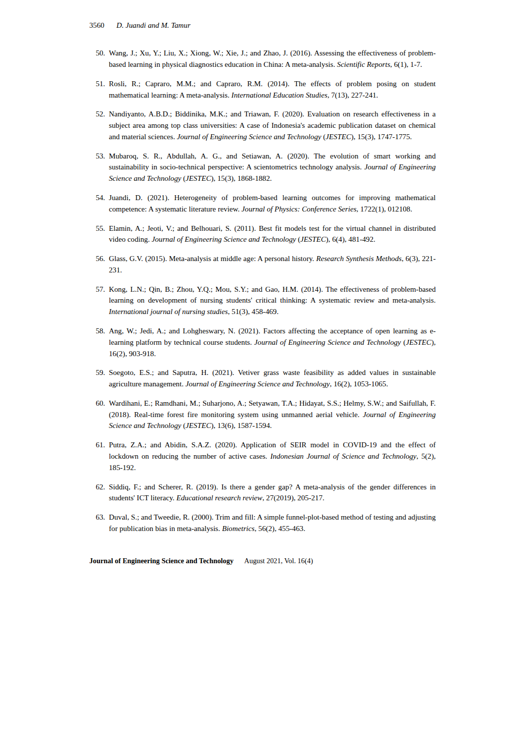3560 D. Juandi and M. Tamur
Wang, J.; Xu, Y.; Liu, X.; Xiong, W.; Xie, J.; and Zhao, J. (2016). Assessing the effectiveness of problem-based learning in physical diagnostics education in China: A meta-analysis. Scientific Reports, 6(1), 1-7.
Rosli, R.; Capraro, M.M.; and Capraro, R.M. (2014). The effects of problem posing on student mathematical learning: A meta-analysis. International Education Studies, 7(13), 227-241.
Nandiyanto, A.B.D.; Biddinika, M.K.; and Triawan, F. (2020). Evaluation on research effectiveness in a subject area among top class universities: A case of Indonesia's academic publication dataset on chemical and material sciences. Journal of Engineering Science and Technology (JESTEC), 15(3), 1747-1775.
Mubaroq, S. R., Abdullah, A. G., and Setiawan, A. (2020). The evolution of smart working and sustainability in socio-technical perspective: A scientometrics technology analysis. Journal of Engineering Science and Technology (JESTEC), 15(3), 1868-1882.
Juandi, D. (2021). Heterogeneity of problem-based learning outcomes for improving mathematical competence: A systematic literature review. Journal of Physics: Conference Series, 1722(1), 012108.
Elamin, A.; Jeoti, V.; and Belhouari, S. (2011). Best fit models test for the virtual channel in distributed video coding. Journal of Engineering Science and Technology (JESTEC), 6(4), 481-492.
Glass, G.V. (2015). Meta-analysis at middle age: A personal history. Research Synthesis Methods, 6(3), 221-231.
Kong, L.N.; Qin, B.; Zhou, Y.Q.; Mou, S.Y.; and Gao, H.M. (2014). The effectiveness of problem-based learning on development of nursing students' critical thinking: A systematic review and meta-analysis. International journal of nursing studies, 51(3), 458-469.
Ang, W.; Jedi, A.; and Lohgheswary, N. (2021). Factors affecting the acceptance of open learning as e-learning platform by technical course students. Journal of Engineering Science and Technology (JESTEC), 16(2), 903-918.
Soegoto, E.S.; and Saputra, H. (2021). Vetiver grass waste feasibility as added values in sustainable agriculture management. Journal of Engineering Science and Technology, 16(2), 1053-1065.
Wardihani, E.; Ramdhani, M.; Suharjono, A.; Setyawan, T.A.; Hidayat, S.S.; Helmy, S.W.; and Saifullah, F. (2018). Real-time forest fire monitoring system using unmanned aerial vehicle. Journal of Engineering Science and Technology (JESTEC), 13(6), 1587-1594.
Putra, Z.A.; and Abidin, S.A.Z. (2020). Application of SEIR model in COVID-19 and the effect of lockdown on reducing the number of active cases. Indonesian Journal of Science and Technology, 5(2), 185-192.
Siddiq, F.; and Scherer, R. (2019). Is there a gender gap? A meta-analysis of the gender differences in students' ICT literacy. Educational research review, 27(2019), 205-217.
Duval, S.; and Tweedie, R. (2000). Trim and fill: A simple funnel-plot-based method of testing and adjusting for publication bias in meta-analysis. Biometrics, 56(2), 455-463.
Journal of Engineering Science and Technology August 2021, Vol. 16(4)